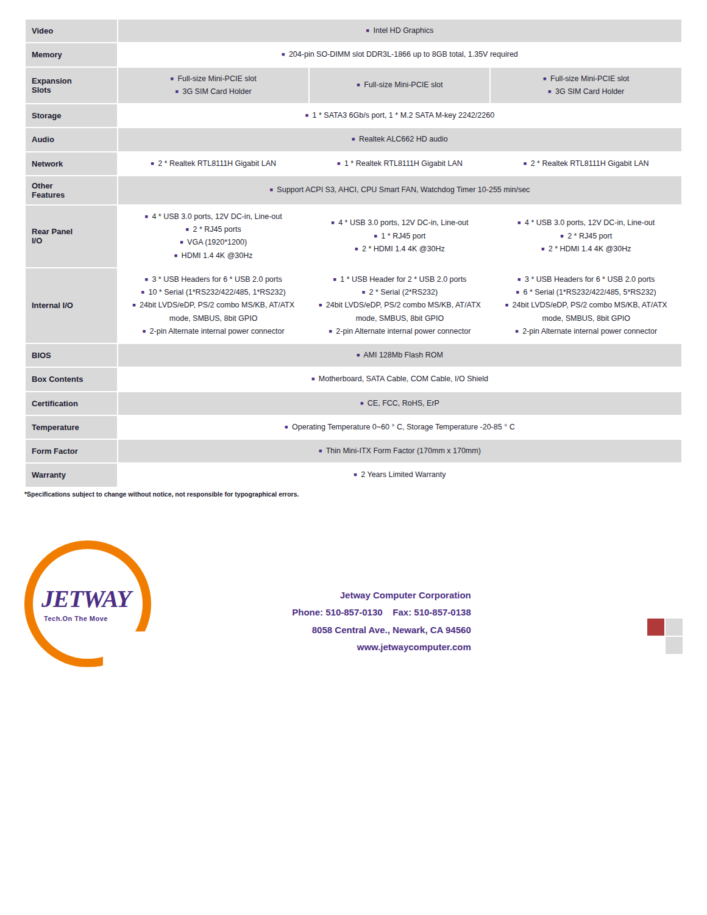| Video | ■ Intel HD Graphics |
| Memory | ■ 204-pin SO-DIMM slot DDR3L-1866 up to 8GB total, 1.35V required |
| Expansion Slots | ■ Full-size Mini-PCIE slot ■ 3G SIM Card Holder | ■ Full-size Mini-PCIE slot | ■ Full-size Mini-PCIE slot ■ 3G SIM Card Holder |
| Storage | ■ 1 * SATA3 6Gb/s port, 1 * M.2 SATA M-key 2242/2260 |
| Audio | ■ Realtek ALC662 HD audio |
| Network | ■ 2 * Realtek RTL8111H Gigabit LAN | ■ 1 * Realtek RTL8111H Gigabit LAN | ■ 2 * Realtek RTL8111H Gigabit LAN |
| Other Features | ■ Support ACPI S3, AHCI, CPU Smart FAN, Watchdog Timer 10-255 min/sec |
| Rear Panel I/O | ■ 4 * USB 3.0 ports, 12V DC-in, Line-out ■ 2 * RJ45 ports ■ VGA (1920*1200) ■ HDMI 1.4 4K @30Hz | ■ 4 * USB 3.0 ports, 12V DC-in, Line-out ■ 1 * RJ45 port ■ 2 * HDMI 1.4 4K @30Hz | ■ 4 * USB 3.0 ports, 12V DC-in, Line-out ■ 2 * RJ45 port ■ 2 * HDMI 1.4 4K @30Hz |
| Internal I/O | ■ 3 * USB Headers for 6 * USB 2.0 ports ■ 10 * Serial (1*RS232/422/485, 1*RS232) ■ 24bit LVDS/eDP, PS/2 combo MS/KB, AT/ATX mode, SMBUS, 8bit GPIO ■ 2-pin Alternate internal power connector | ■ 1 * USB Header for 2 * USB 2.0 ports ■ 2 * Serial (2*RS232) ■ 24bit LVDS/eDP, PS/2 combo MS/KB, AT/ATX mode, SMBUS, 8bit GPIO ■ 2-pin Alternate internal power connector | ■ 3 * USB Headers for 6 * USB 2.0 ports ■ 6 * Serial (1*RS232/422/485, 5*RS232) ■ 24bit LVDS/eDP, PS/2 combo MS/KB, AT/ATX mode, SMBUS, 8bit GPIO ■ 2-pin Alternate internal power connector |
| BIOS | ■ AMI 128Mb Flash ROM |
| Box Contents | ■ Motherboard, SATA Cable, COM Cable, I/O Shield |
| Certification | ■ CE, FCC, RoHS, ErP |
| Temperature | ■ Operating Temperature 0~60 ° C, Storage Temperature -20-85 ° C |
| Form Factor | ■ Thin Mini-ITX Form Factor (170mm x 170mm) |
| Warranty | ■ 2 Years Limited Warranty |
*Specifications subject to change without notice, not responsible for typographical errors.
JETWAY
Tech.On The Move
Jetway Computer Corporation
Phone: 510-857-0130 Fax: 510-857-0138
8058 Central Ave., Newark, CA 94560
www.jetwaycomputer.com